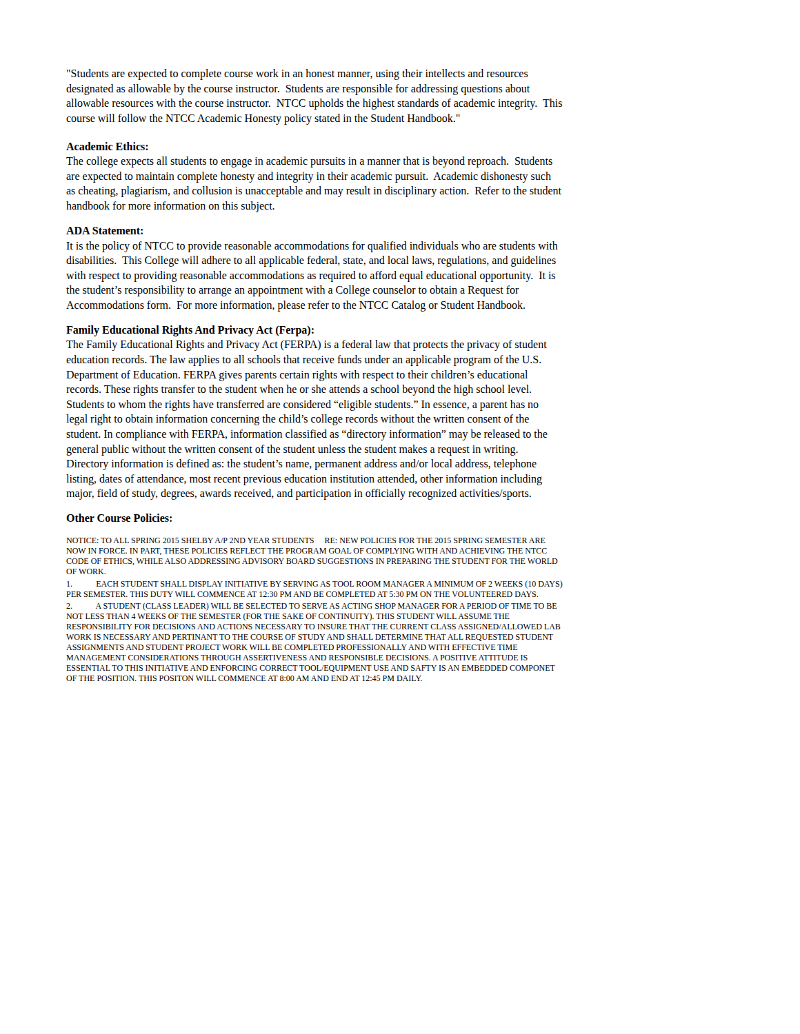"Students are expected to complete course work in an honest manner, using their intellects and resources designated as allowable by the course instructor. Students are responsible for addressing questions about allowable resources with the course instructor. NTCC upholds the highest standards of academic integrity. This course will follow the NTCC Academic Honesty policy stated in the Student Handbook."
Academic Ethics:
The college expects all students to engage in academic pursuits in a manner that is beyond reproach. Students are expected to maintain complete honesty and integrity in their academic pursuit. Academic dishonesty such as cheating, plagiarism, and collusion is unacceptable and may result in disciplinary action. Refer to the student handbook for more information on this subject.
ADA Statement:
It is the policy of NTCC to provide reasonable accommodations for qualified individuals who are students with disabilities. This College will adhere to all applicable federal, state, and local laws, regulations, and guidelines with respect to providing reasonable accommodations as required to afford equal educational opportunity. It is the student’s responsibility to arrange an appointment with a College counselor to obtain a Request for Accommodations form. For more information, please refer to the NTCC Catalog or Student Handbook.
Family Educational Rights And Privacy Act (Ferpa):
The Family Educational Rights and Privacy Act (FERPA) is a federal law that protects the privacy of student education records. The law applies to all schools that receive funds under an applicable program of the U.S. Department of Education. FERPA gives parents certain rights with respect to their children’s educational records. These rights transfer to the student when he or she attends a school beyond the high school level. Students to whom the rights have transferred are considered “eligible students.” In essence, a parent has no legal right to obtain information concerning the child’s college records without the written consent of the student. In compliance with FERPA, information classified as “directory information” may be released to the general public without the written consent of the student unless the student makes a request in writing. Directory information is defined as: the student’s name, permanent address and/or local address, telephone listing, dates of attendance, most recent previous education institution attended, other information including major, field of study, degrees, awards received, and participation in officially recognized activities/sports.
Other Course Policies:
NOTICE: TO ALL SPRING 2015 SHELBY A/P 2ND YEAR STUDENTS RE: NEW POLICIES FOR THE 2015 SPRING SEMESTER ARE NOW IN FORCE. IN PART, THESE POLICIES REFLECT THE PROGRAM GOAL OF COMPLYING WITH AND ACHIEVING THE NTCC CODE OF ETHICS, WHILE ALSO ADDRESSING ADVISORY BOARD SUGGESTIONS IN PREPARING THE STUDENT FOR THE WORLD OF WORK.
1. EACH STUDENT SHALL DISPLAY INITIATIVE BY SERVING AS TOOL ROOM MANAGER A MINIMUM OF 2 WEEKS (10 DAYS) PER SEMESTER. THIS DUTY WILL COMMENCE AT 12:30 PM AND BE COMPLETED AT 5:30 PM ON THE VOLUNTEERED DAYS.
2. A STUDENT (CLASS LEADER) WILL BE SELECTED TO SERVE AS ACTING SHOP MANAGER FOR A PERIOD OF TIME TO BE NOT LESS THAN 4 WEEKS OF THE SEMESTER (FOR THE SAKE OF CONTINUITY). THIS STUDENT WILL ASSUME THE RESPONSIBILITY FOR DECISIONS AND ACTIONS NECESSARY TO INSURE THAT THE CURRENT CLASS ASSIGNED/ALLOWED LAB WORK IS NECESSARY AND PERTINANT TO THE COURSE OF STUDY AND SHALL DETERMINE THAT ALL REQUESTED STUDENT ASSIGNMENTS AND STUDENT PROJECT WORK WILL BE COMPLETED PROFESSIONALLY AND WITH EFFECTIVE TIME MANAGEMENT CONSIDERATIONS THROUGH ASSERTIVENESS AND RESPONSIBLE DECISIONS. A POSITIVE ATTITUDE IS ESSENTIAL TO THIS INITIATIVE AND ENFORCING CORRECT TOOL/EQUIPMENT USE AND SAFTY IS AN EMBEDDED COMPONET OF THE POSITION. THIS POSITON WILL COMMENCE AT 8:00 AM AND END AT 12:45 PM DAILY.